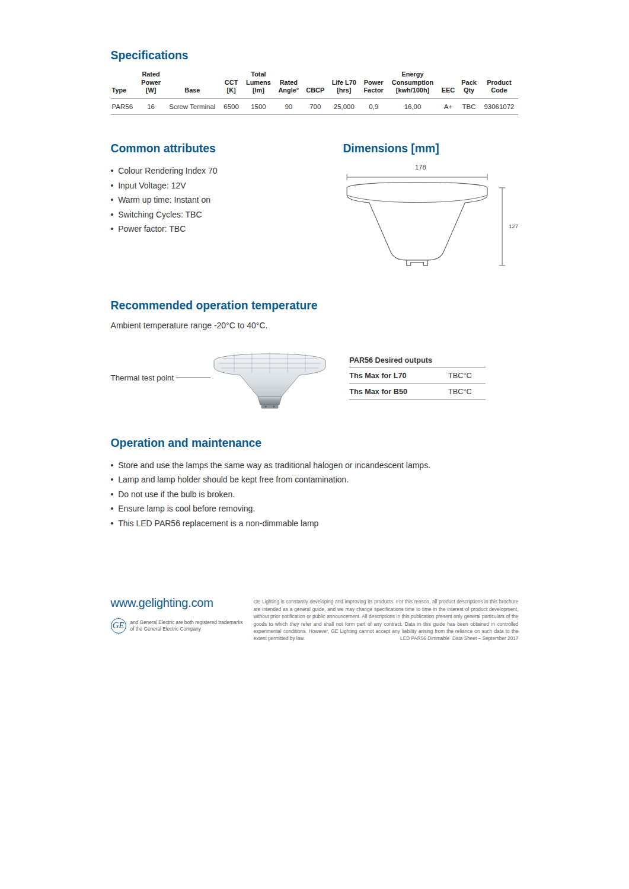Specifications
| Type | Rated Power [W] | Base | CCT [K] | Total Lumens [lm] | Rated Angle° | CBCP | Life L70 [hrs] | Power Factor | Energy Consumption [kwh/100h] | EEC | Pack Qty | Product Code |
| --- | --- | --- | --- | --- | --- | --- | --- | --- | --- | --- | --- | --- |
| PAR56 | 16 | Screw Terminal | 6500 | 1500 | 90 | 700 | 25,000 | 0,9 | 16,00 | A+ | TBC | 93061072 |
Common attributes
Colour Rendering Index 70
Input Voltage: 12V
Warm up time: Instant on
Switching Cycles: TBC
Power factor: TBC
Dimensions [mm]
178
127
Recommended operation temperature
Ambient temperature range -20°C to 40°C.
Thermal test point
| PAR56 Desired outputs |
| --- |
| Ths Max for L70 | TBC°C |
| Ths Max for B50 | TBC°C |
Operation and maintenance
Store and use the lamps the same way as traditional halogen or incandescent lamps.
Lamp and lamp holder should be kept free from contamination.
Do not use if the bulb is broken.
Ensure lamp is cool before removing.
This LED PAR56 replacement is a non-dimmable lamp
www.gelighting.com
GE
and General Electric are both registered trademarks
of the General Electric Company
GE Lighting is constantly developing and improving its products. For this reason, all product descriptions in this brochure are intended as a general guide, and we may change specifications time to time in the interest of product development, without prior notification or public announcement. All descriptions in this publication present only general particulars of the goods to which they refer and shall not form part of any contract. Data in this guide has been obtained in controlled experimental conditions. However, GE Lighting cannot accept any liability arising from the reliance on such data to the extent permitted by law. LED PAR56 Dimmable Data Sheet – September 2017